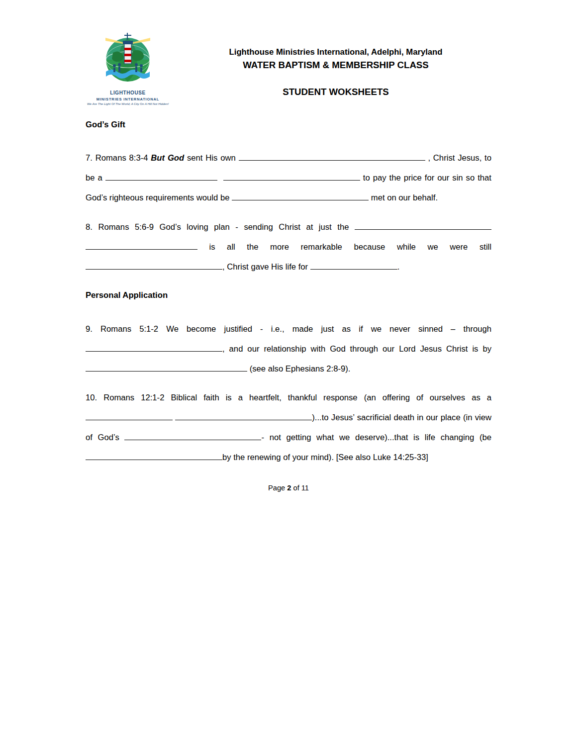LIGHTHOUSE
MINISTRIES INTERNATIONAL
We Are The Light Of The World; A City On A Hill Not Hidden!
Lighthouse Ministries International, Adelphi, Maryland
WATER BAPTISM & MEMBERSHIP CLASS
STUDENT WOKSHEETS
God’s Gift
7. Romans 8:3-4 But God sent His own , Christ Jesus, to be a to pay the price for our sin so that God’s righteous requirements would be met on our behalf.
8. Romans 5:6-9 God’s loving plan - sending Christ at just the is all the more remarkable because while we were still , Christ gave His life for .
Personal Application
9. Romans 5:1-2 We become justified - i.e., made just as if we never sinned – through , and our relationship with God through our Lord Jesus Christ is by (see also Ephesians 2:8-9).
10. Romans 12:1-2 Biblical faith is a heartfelt, thankful response (an offering of ourselves as a )...to Jesus’ sacrificial death in our place (in view of God’s - not getting what we deserve)...that is life changing (be by the renewing of your mind). [See also Luke 14:25-33]
Page 2 of 11